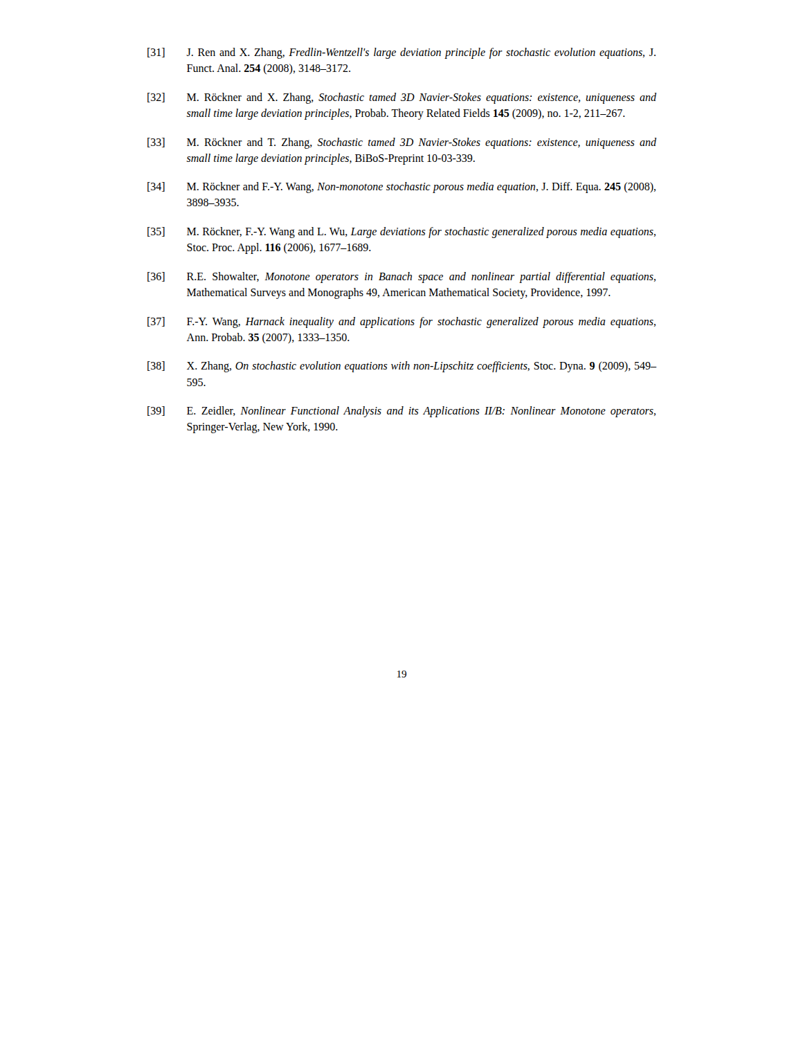J. Ren and X. Zhang, Fredlin-Wentzell's large deviation principle for stochastic evolution equations, J. Funct. Anal. 254 (2008), 3148–3172.
M. Röckner and X. Zhang, Stochastic tamed 3D Navier-Stokes equations: existence, uniqueness and small time large deviation principles, Probab. Theory Related Fields 145 (2009), no. 1-2, 211–267.
M. Röckner and T. Zhang, Stochastic tamed 3D Navier-Stokes equations: existence, uniqueness and small time large deviation principles, BiBoS-Preprint 10-03-339.
M. Röckner and F.-Y. Wang, Non-monotone stochastic porous media equation, J. Diff. Equa. 245 (2008), 3898–3935.
M. Röckner, F.-Y. Wang and L. Wu, Large deviations for stochastic generalized porous media equations, Stoc. Proc. Appl. 116 (2006), 1677–1689.
R.E. Showalter, Monotone operators in Banach space and nonlinear partial differential equations, Mathematical Surveys and Monographs 49, American Mathematical Society, Providence, 1997.
F.-Y. Wang, Harnack inequality and applications for stochastic generalized porous media equations, Ann. Probab. 35 (2007), 1333–1350.
X. Zhang, On stochastic evolution equations with non-Lipschitz coefficients, Stoc. Dyna. 9 (2009), 549–595.
E. Zeidler, Nonlinear Functional Analysis and its Applications II/B: Nonlinear Monotone operators, Springer-Verlag, New York, 1990.
19